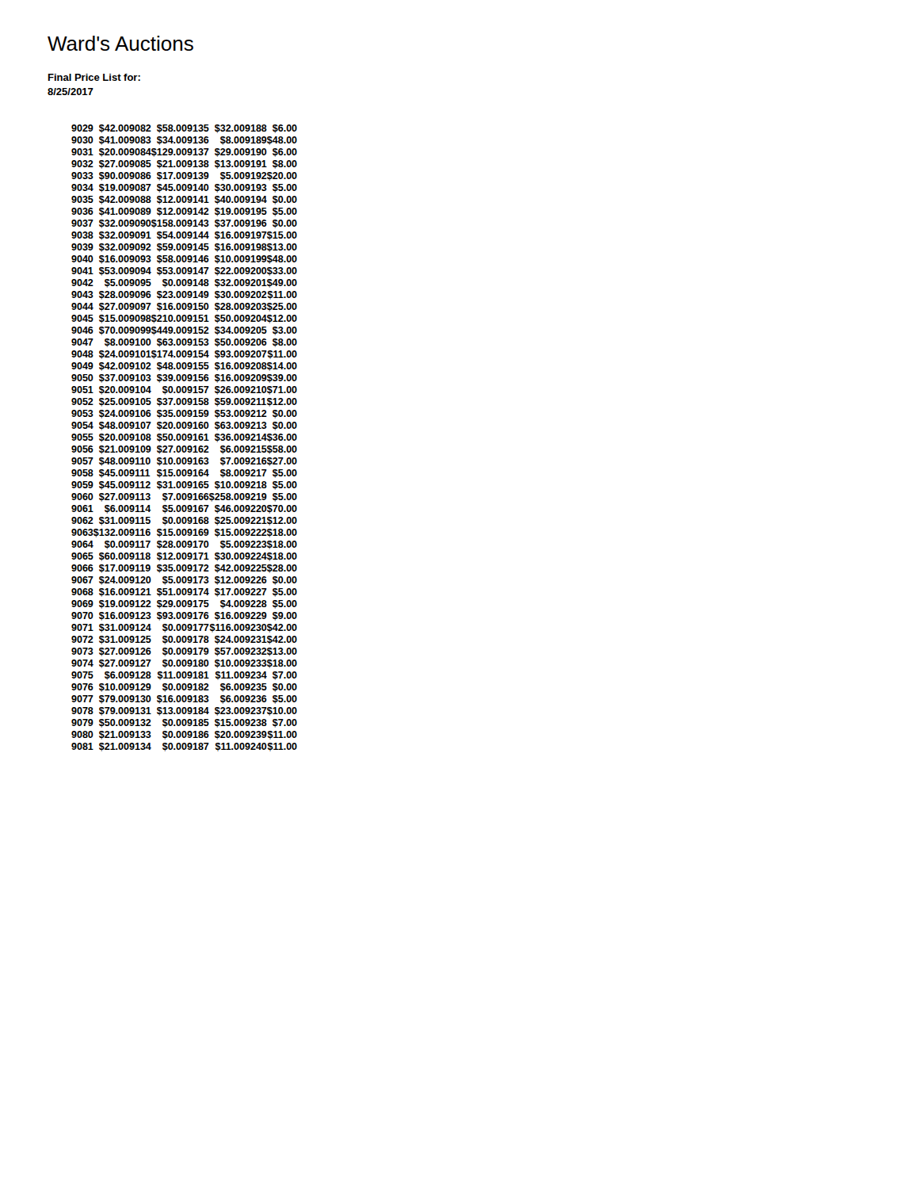Ward's Auctions
Final Price List for:
8/25/2017
| 9029 | $42.00 | 9082 | $58.00 | 9135 | $32.00 | 9188 | $6.00 |
| 9030 | $41.00 | 9083 | $34.00 | 9136 | $8.00 | 9189 | $48.00 |
| 9031 | $20.00 | 9084 | $129.00 | 9137 | $29.00 | 9190 | $6.00 |
| 9032 | $27.00 | 9085 | $21.00 | 9138 | $13.00 | 9191 | $8.00 |
| 9033 | $90.00 | 9086 | $17.00 | 9139 | $5.00 | 9192 | $20.00 |
| 9034 | $19.00 | 9087 | $45.00 | 9140 | $30.00 | 9193 | $5.00 |
| 9035 | $42.00 | 9088 | $12.00 | 9141 | $40.00 | 9194 | $0.00 |
| 9036 | $41.00 | 9089 | $12.00 | 9142 | $19.00 | 9195 | $5.00 |
| 9037 | $32.00 | 9090 | $158.00 | 9143 | $37.00 | 9196 | $0.00 |
| 9038 | $32.00 | 9091 | $54.00 | 9144 | $16.00 | 9197 | $15.00 |
| 9039 | $32.00 | 9092 | $59.00 | 9145 | $16.00 | 9198 | $13.00 |
| 9040 | $16.00 | 9093 | $58.00 | 9146 | $10.00 | 9199 | $48.00 |
| 9041 | $53.00 | 9094 | $53.00 | 9147 | $22.00 | 9200 | $33.00 |
| 9042 | $5.00 | 9095 | $0.00 | 9148 | $32.00 | 9201 | $49.00 |
| 9043 | $28.00 | 9096 | $23.00 | 9149 | $30.00 | 9202 | $11.00 |
| 9044 | $27.00 | 9097 | $16.00 | 9150 | $28.00 | 9203 | $25.00 |
| 9045 | $15.00 | 9098 | $210.00 | 9151 | $50.00 | 9204 | $12.00 |
| 9046 | $70.00 | 9099 | $449.00 | 9152 | $34.00 | 9205 | $3.00 |
| 9047 | $8.00 | 9100 | $63.00 | 9153 | $50.00 | 9206 | $8.00 |
| 9048 | $24.00 | 9101 | $174.00 | 9154 | $93.00 | 9207 | $11.00 |
| 9049 | $42.00 | 9102 | $48.00 | 9155 | $16.00 | 9208 | $14.00 |
| 9050 | $37.00 | 9103 | $39.00 | 9156 | $16.00 | 9209 | $39.00 |
| 9051 | $20.00 | 9104 | $0.00 | 9157 | $26.00 | 9210 | $71.00 |
| 9052 | $25.00 | 9105 | $37.00 | 9158 | $59.00 | 9211 | $12.00 |
| 9053 | $24.00 | 9106 | $35.00 | 9159 | $53.00 | 9212 | $0.00 |
| 9054 | $48.00 | 9107 | $20.00 | 9160 | $63.00 | 9213 | $0.00 |
| 9055 | $20.00 | 9108 | $50.00 | 9161 | $36.00 | 9214 | $36.00 |
| 9056 | $21.00 | 9109 | $27.00 | 9162 | $6.00 | 9215 | $58.00 |
| 9057 | $48.00 | 9110 | $10.00 | 9163 | $7.00 | 9216 | $27.00 |
| 9058 | $45.00 | 9111 | $15.00 | 9164 | $8.00 | 9217 | $5.00 |
| 9059 | $45.00 | 9112 | $31.00 | 9165 | $10.00 | 9218 | $5.00 |
| 9060 | $27.00 | 9113 | $7.00 | 9166 | $258.00 | 9219 | $5.00 |
| 9061 | $6.00 | 9114 | $5.00 | 9167 | $46.00 | 9220 | $70.00 |
| 9062 | $31.00 | 9115 | $0.00 | 9168 | $25.00 | 9221 | $12.00 |
| 9063 | $132.00 | 9116 | $15.00 | 9169 | $15.00 | 9222 | $18.00 |
| 9064 | $0.00 | 9117 | $28.00 | 9170 | $5.00 | 9223 | $18.00 |
| 9065 | $60.00 | 9118 | $12.00 | 9171 | $30.00 | 9224 | $18.00 |
| 9066 | $17.00 | 9119 | $35.00 | 9172 | $42.00 | 9225 | $28.00 |
| 9067 | $24.00 | 9120 | $5.00 | 9173 | $12.00 | 9226 | $0.00 |
| 9068 | $16.00 | 9121 | $51.00 | 9174 | $17.00 | 9227 | $5.00 |
| 9069 | $19.00 | 9122 | $29.00 | 9175 | $4.00 | 9228 | $5.00 |
| 9070 | $16.00 | 9123 | $93.00 | 9176 | $16.00 | 9229 | $9.00 |
| 9071 | $31.00 | 9124 | $0.00 | 9177 | $116.00 | 9230 | $42.00 |
| 9072 | $31.00 | 9125 | $0.00 | 9178 | $24.00 | 9231 | $42.00 |
| 9073 | $27.00 | 9126 | $0.00 | 9179 | $57.00 | 9232 | $13.00 |
| 9074 | $27.00 | 9127 | $0.00 | 9180 | $10.00 | 9233 | $18.00 |
| 9075 | $6.00 | 9128 | $11.00 | 9181 | $11.00 | 9234 | $7.00 |
| 9076 | $10.00 | 9129 | $0.00 | 9182 | $6.00 | 9235 | $0.00 |
| 9077 | $79.00 | 9130 | $16.00 | 9183 | $6.00 | 9236 | $5.00 |
| 9078 | $79.00 | 9131 | $13.00 | 9184 | $23.00 | 9237 | $10.00 |
| 9079 | $50.00 | 9132 | $0.00 | 9185 | $15.00 | 9238 | $7.00 |
| 9080 | $21.00 | 9133 | $0.00 | 9186 | $20.00 | 9239 | $11.00 |
| 9081 | $21.00 | 9134 | $0.00 | 9187 | $11.00 | 9240 | $11.00 |